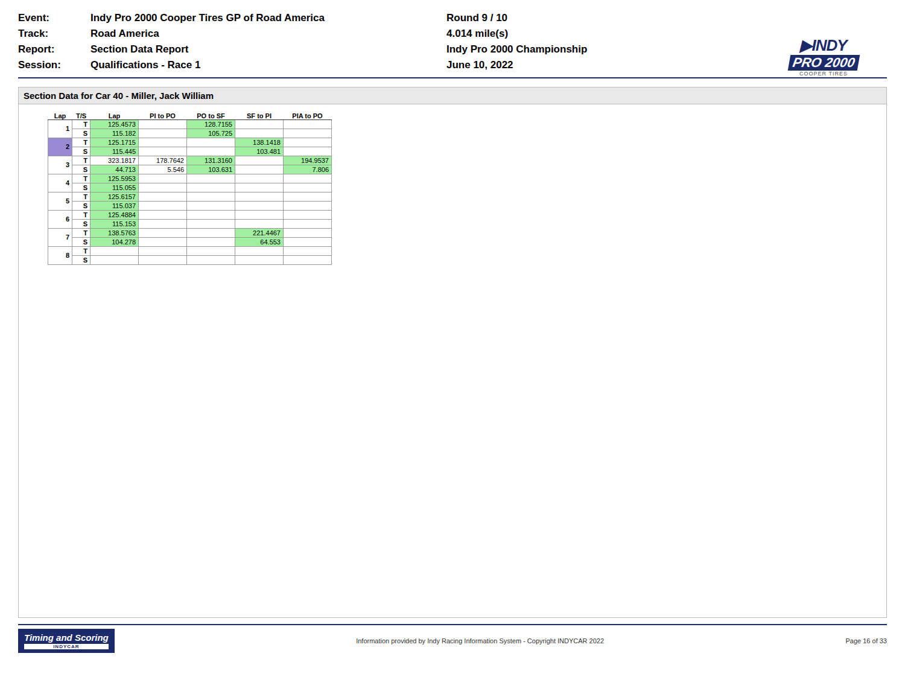Event:
Indy Pro 2000 Cooper Tires GP of Road America
Round 9 / 10
Track:
Road America
4.014 mile(s)
Report:
Section Data Report
Indy Pro 2000 Championship
Session:
Qualifications - Race 1
June 10, 2022
▶INDY
PRO 2000
COOPER TIRES
Section Data for Car 40 - Miller, Jack William
| Lap | T/S | Lap | PI to PO | PO to SF | SF to PI | PIA to PO |
| --- | --- | --- | --- | --- | --- | --- |
| 1 | T | 125.4573 | | 128.7155 | | |
| S | 115.182 | | 105.725 | | |
| 2 | T | 125.1715 | | | 138.1418 | |
| S | 115.445 | | | 103.481 | |
| 3 | T | 323.1817 | 178.7642 | 131.3160 | | 194.9537 |
| S | 44.713 | 5.546 | 103.631 | | 7.806 |
| 4 | T | 125.5953 | | | | |
| S | 115.055 | | | | |
| 5 | T | 125.6157 | | | | |
| S | 115.037 | | | | |
| 6 | T | 125.4884 | | | | |
| S | 115.153 | | | | |
| 7 | T | 138.5763 | | | 221.4467 | |
| S | 104.278 | | | 64.553 | |
| 8 | T | | | | | |
| S | | | | | |
Timing and ScoringINDYCAR
Information provided by Indy Racing Information System - Copyright INDYCAR 2022
Page 16 of 33